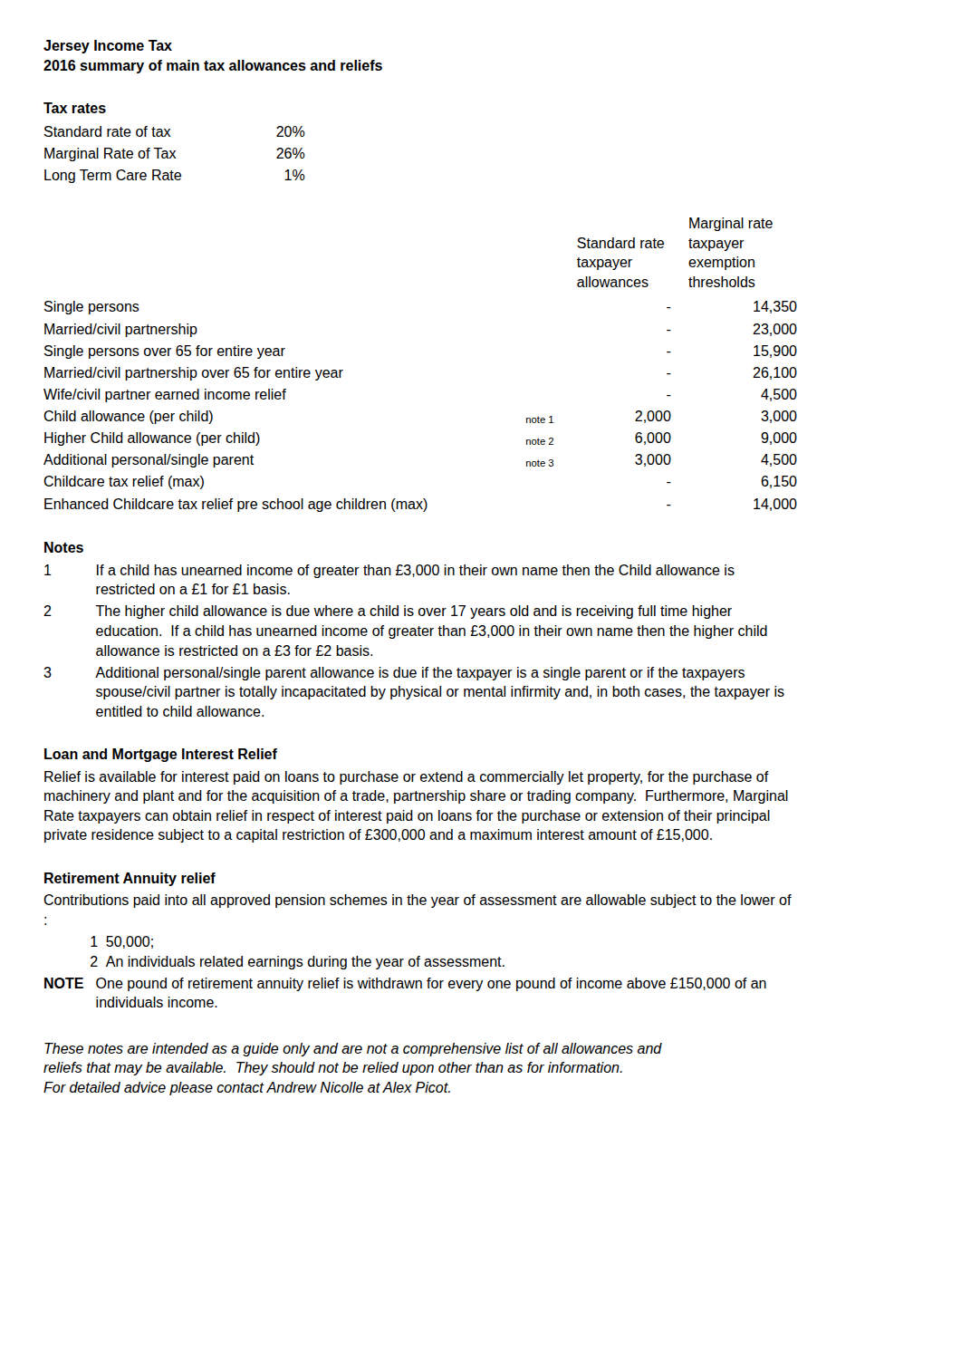Jersey Income Tax
2016 summary of main tax allowances and reliefs
Tax rates
| Standard rate of tax | 20% |
| Marginal Rate of Tax | 26% |
| Long Term Care Rate | 1% |
| | | Standard rate taxpayer allowances | Marginal rate taxpayer exemption thresholds |
| --- | --- | --- | --- |
| Single persons | | - | 14,350 |
| Married/civil partnership | | - | 23,000 |
| Single persons over 65 for entire year | | - | 15,900 |
| Married/civil partnership over 65 for entire year | | - | 26,100 |
| Wife/civil partner earned income relief | | - | 4,500 |
| Child allowance (per child) | note 1 | 2,000 | 3,000 |
| Higher Child allowance (per child) | note 2 | 6,000 | 9,000 |
| Additional personal/single parent | note 3 | 3,000 | 4,500 |
| Childcare tax relief (max) | | - | 6,150 |
| Enhanced Childcare tax relief pre school age children (max) | | - | 14,000 |
Notes
1 If a child has unearned income of greater than £3,000 in their own name then the Child allowance is restricted on a £1 for £1 basis.
2 The higher child allowance is due where a child is over 17 years old and is receiving full time higher education. If a child has unearned income of greater than £3,000 in their own name then the higher child allowance is restricted on a £3 for £2 basis.
3 Additional personal/single parent allowance is due if the taxpayer is a single parent or if the taxpayers spouse/civil partner is totally incapacitated by physical or mental infirmity and, in both cases, the taxpayer is entitled to child allowance.
Loan and Mortgage Interest Relief
Relief is available for interest paid on loans to purchase or extend a commercially let property, for the purchase of machinery and plant and for the acquisition of a trade, partnership share or trading company. Furthermore, Marginal Rate taxpayers can obtain relief in respect of interest paid on loans for the purchase or extension of their principal private residence subject to a capital restriction of £300,000 and a maximum interest amount of £15,000.
Retirement Annuity relief
Contributions paid into all approved pension schemes in the year of assessment are allowable subject to the lower of :
150,000;
2 An individuals related earnings during the year of assessment.
NOTE One pound of retirement annuity relief is withdrawn for every one pound of income above £150,000 of an individuals income.
These notes are intended as a guide only and are not a comprehensive list of all allowances and
reliefs that may be available. They should not be relied upon other than as for information.
For detailed advice please contact Andrew Nicolle at Alex Picot.